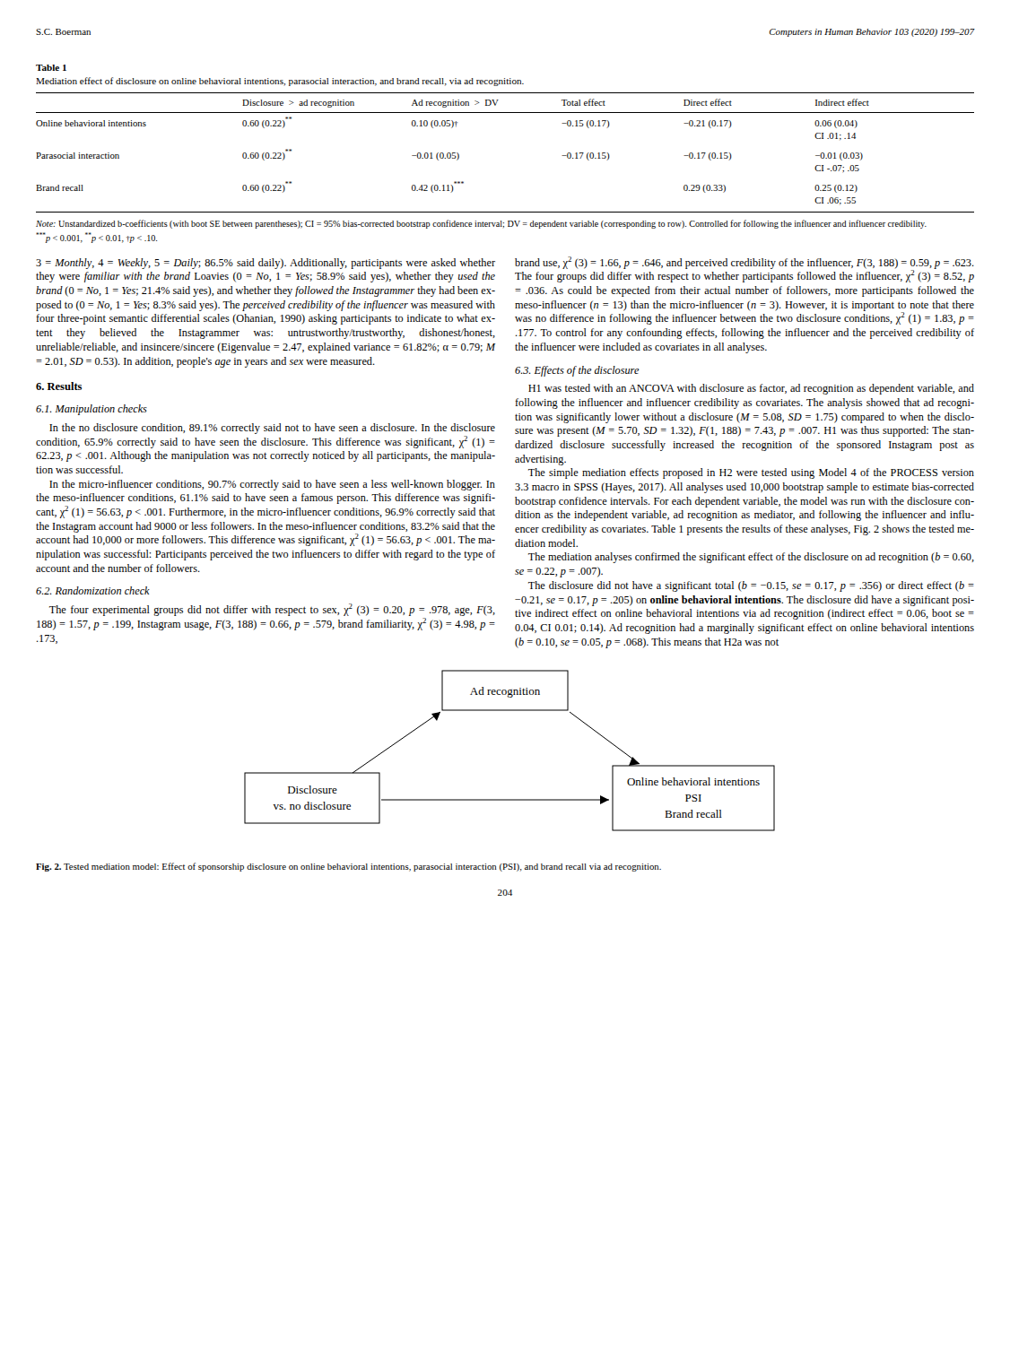S.C. Boerman Computers in Human Behavior 103 (2020) 199–207
Table 1
Mediation effect of disclosure on online behavioral intentions, parasocial interaction, and brand recall, via ad recognition.
| | Disclosure > ad recognition | Ad recognition > DV | Total effect | Direct effect | Indirect effect |
| --- | --- | --- | --- | --- | --- |
| Online behavioral intentions | 0.60 (0.22) ** | 0.10 (0.05) † | −0.15 (0.17) | −0.21 (0.17) | 0.06 (0.04) CI .01; .14 |
| Parasocial interaction | 0.60 (0.22) ** | −0.01 (0.05) | −0.17 (0.15) | −0.17 (0.15) | −0.01 (0.03) CI -.07; .05 |
| Brand recall | 0.60 (0.22) ** | 0.42 (0.11) *** | | 0.29 (0.33) | 0.25 (0.12) CI .06; .55 |
Note: Unstandardized b-coefficients (with boot SE between parentheses); CI = 95% bias-corrected bootstrap confidence interval; DV = dependent variable (corresponding to row). Controlled for following the influencer and influencer credibility.
***p < 0.001, **p < 0.01, †p < .10.
3 = Monthly, 4 = Weekly, 5 = Daily; 86.5% said daily). Additionally, participants were asked whether they were familiar with the brand Loavies (0 = No, 1 = Yes; 58.9% said yes), whether they used the brand (0 = No, 1 = Yes; 21.4% said yes), and whether they followed the Instagrammer they had been exposed to (0 = No, 1 = Yes; 8.3% said yes). The perceived credibility of the influencer was measured with four three-point semantic differential scales (Ohanian, 1990) asking participants to indicate to what extent they believed the Instagrammer was: untrustworthy/trustworthy, dishonest/honest, unreliable/reliable, and insincere/sincere (Eigenvalue = 2.47, explained variance = 61.82%; α = 0.79; M = 2.01, SD = 0.53). In addition, people's age in years and sex were measured.
6. Results
6.1. Manipulation checks
In the no disclosure condition, 89.1% correctly said not to have seen a disclosure. In the disclosure condition, 65.9% correctly said to have seen the disclosure. This difference was significant, χ2 (1) = 62.23, p < .001. Although the manipulation was not correctly noticed by all participants, the manipulation was successful.
In the micro-influencer conditions, 90.7% correctly said to have seen a less well-known blogger. In the meso-influencer conditions, 61.1% said to have seen a famous person. This difference was significant, χ2 (1) = 56.63, p < .001. Furthermore, in the micro-influencer conditions, 96.9% correctly said that the Instagram account had 9000 or less followers. In the meso-influencer conditions, 83.2% said that the account had 10,000 or more followers. This difference was significant, χ2 (1) = 56.63, p < .001. The manipulation was successful: Participants perceived the two influencers to differ with regard to the type of account and the number of followers.
6.2. Randomization check
The four experimental groups did not differ with respect to sex, χ2 (3) = 0.20, p = .978, age, F(3, 188) = 1.57, p = .199, Instagram usage, F(3, 188) = 0.66, p = .579, brand familiarity, χ2 (3) = 4.98, p = .173,
brand use, χ2 (3) = 1.66, p = .646, and perceived credibility of the influencer, F(3, 188) = 0.59, p = .623. The four groups did differ with respect to whether participants followed the influencer, χ2 (3) = 8.52, p = .036. As could be expected from their actual number of followers, more participants followed the meso-influencer (n = 13) than the micro-influencer (n = 3). However, it is important to note that there was no difference in following the influencer between the two disclosure conditions, χ2 (1) = 1.83, p = .177. To control for any confounding effects, following the influencer and the perceived credibility of the influencer were included as covariates in all analyses.
6.3. Effects of the disclosure
H1 was tested with an ANCOVA with disclosure as factor, ad recognition as dependent variable, and following the influencer and influencer credibility as covariates. The analysis showed that ad recognition was significantly lower without a disclosure (M = 5.08, SD = 1.75) compared to when the disclosure was present (M = 5.70, SD = 1.32), F(1, 188) = 7.43, p = .007. H1 was thus supported: The standardized disclosure successfully increased the recognition of the sponsored Instagram post as advertising.
The simple mediation effects proposed in H2 were tested using Model 4 of the PROCESS version 3.3 macro in SPSS (Hayes, 2017). All analyses used 10,000 bootstrap sample to estimate bias-corrected bootstrap confidence intervals. For each dependent variable, the model was run with the disclosure condition as the independent variable, ad recognition as mediator, and following the influencer and influencer credibility as covariates. Table 1 presents the results of these analyses, Fig. 2 shows the tested mediation model.
The mediation analyses confirmed the significant effect of the disclosure on ad recognition (b = 0.60, se = 0.22, p = .007).
The disclosure did not have a significant total (b = −0.15, se = 0.17, p = .356) or direct effect (b = −0.21, se = 0.17, p = .205) on online behavioral intentions. The disclosure did have a significant positive indirect effect on online behavioral intentions via ad recognition (indirect effect = 0.06, boot se = 0.04, CI 0.01; 0.14). Ad recognition had a marginally significant effect on online behavioral intentions (b = 0.10, se = 0.05, p = .068). This means that H2a was not
Ad recognition Disclosure vs. no disclosure Online behavioral intentions PSI Brand recall
Fig. 2. Tested mediation model: Effect of sponsorship disclosure on online behavioral intentions, parasocial interaction (PSI), and brand recall via ad recognition.
204